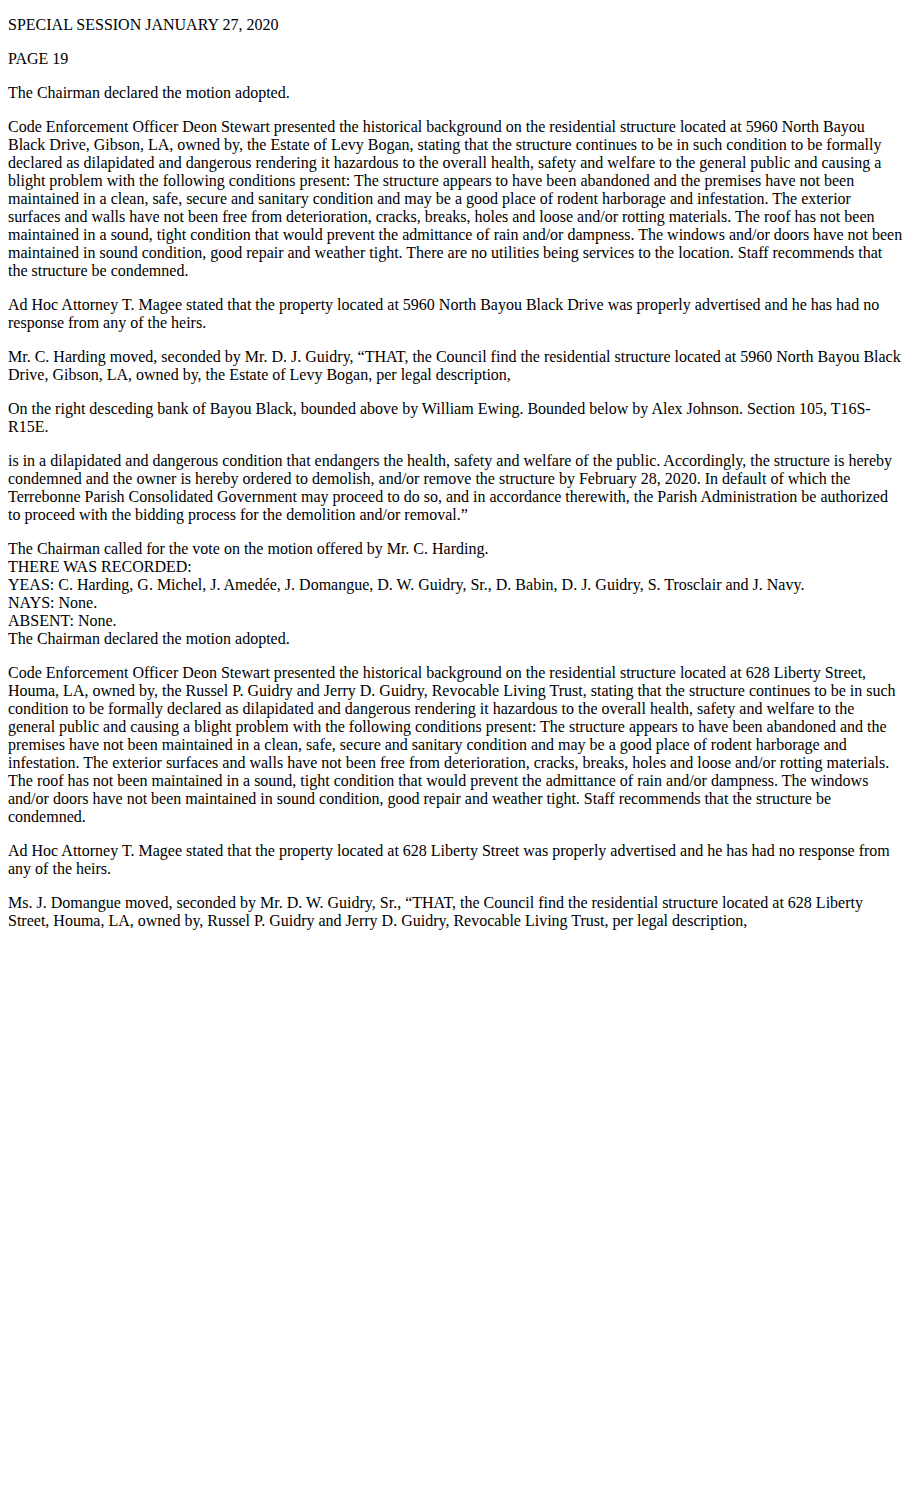SPECIAL SESSION JANUARY 27, 2020
PAGE 19
The Chairman declared the motion adopted.
Code Enforcement Officer Deon Stewart presented the historical background on the residential structure located at 5960 North Bayou Black Drive, Gibson, LA, owned by, the Estate of Levy Bogan, stating that the structure continues to be in such condition to be formally declared as dilapidated and dangerous rendering it hazardous to the overall health, safety and welfare to the general public and causing a blight problem with the following conditions present: The structure appears to have been abandoned and the premises have not been maintained in a clean, safe, secure and sanitary condition and may be a good place of rodent harborage and infestation. The exterior surfaces and walls have not been free from deterioration, cracks, breaks, holes and loose and/or rotting materials. The roof has not been maintained in a sound, tight condition that would prevent the admittance of rain and/or dampness. The windows and/or doors have not been maintained in sound condition, good repair and weather tight. There are no utilities being services to the location. Staff recommends that the structure be condemned.
Ad Hoc Attorney T. Magee stated that the property located at 5960 North Bayou Black Drive was properly advertised and he has had no response from any of the heirs.
Mr. C. Harding moved, seconded by Mr. D. J. Guidry, “THAT, the Council find the residential structure located at 5960 North Bayou Black Drive, Gibson, LA, owned by, the Estate of Levy Bogan, per legal description,
On the right desceding bank of Bayou Black, bounded above by William Ewing. Bounded below by Alex Johnson. Section 105, T16S-R15E.
is in a dilapidated and dangerous condition that endangers the health, safety and welfare of the public. Accordingly, the structure is hereby condemned and the owner is hereby ordered to demolish, and/or remove the structure by February 28, 2020. In default of which the Terrebonne Parish Consolidated Government may proceed to do so, and in accordance therewith, the Parish Administration be authorized to proceed with the bidding process for the demolition and/or removal.”
The Chairman called for the vote on the motion offered by Mr. C. Harding.
THERE WAS RECORDED:
YEAS: C. Harding, G. Michel, J. Amedée, J. Domangue, D. W. Guidry, Sr., D. Babin, D. J. Guidry, S. Trosclair and J. Navy.
NAYS: None.
ABSENT: None.
The Chairman declared the motion adopted.
Code Enforcement Officer Deon Stewart presented the historical background on the residential structure located at 628 Liberty Street, Houma, LA, owned by, the Russel P. Guidry and Jerry D. Guidry, Revocable Living Trust, stating that the structure continues to be in such condition to be formally declared as dilapidated and dangerous rendering it hazardous to the overall health, safety and welfare to the general public and causing a blight problem with the following conditions present: The structure appears to have been abandoned and the premises have not been maintained in a clean, safe, secure and sanitary condition and may be a good place of rodent harborage and infestation. The exterior surfaces and walls have not been free from deterioration, cracks, breaks, holes and loose and/or rotting materials. The roof has not been maintained in a sound, tight condition that would prevent the admittance of rain and/or dampness. The windows and/or doors have not been maintained in sound condition, good repair and weather tight. Staff recommends that the structure be condemned.
Ad Hoc Attorney T. Magee stated that the property located at 628 Liberty Street was properly advertised and he has had no response from any of the heirs.
Ms. J. Domangue moved, seconded by Mr. D. W. Guidry, Sr., “THAT, the Council find the residential structure located at 628 Liberty Street, Houma, LA, owned by, Russel P. Guidry and Jerry D. Guidry, Revocable Living Trust, per legal description,